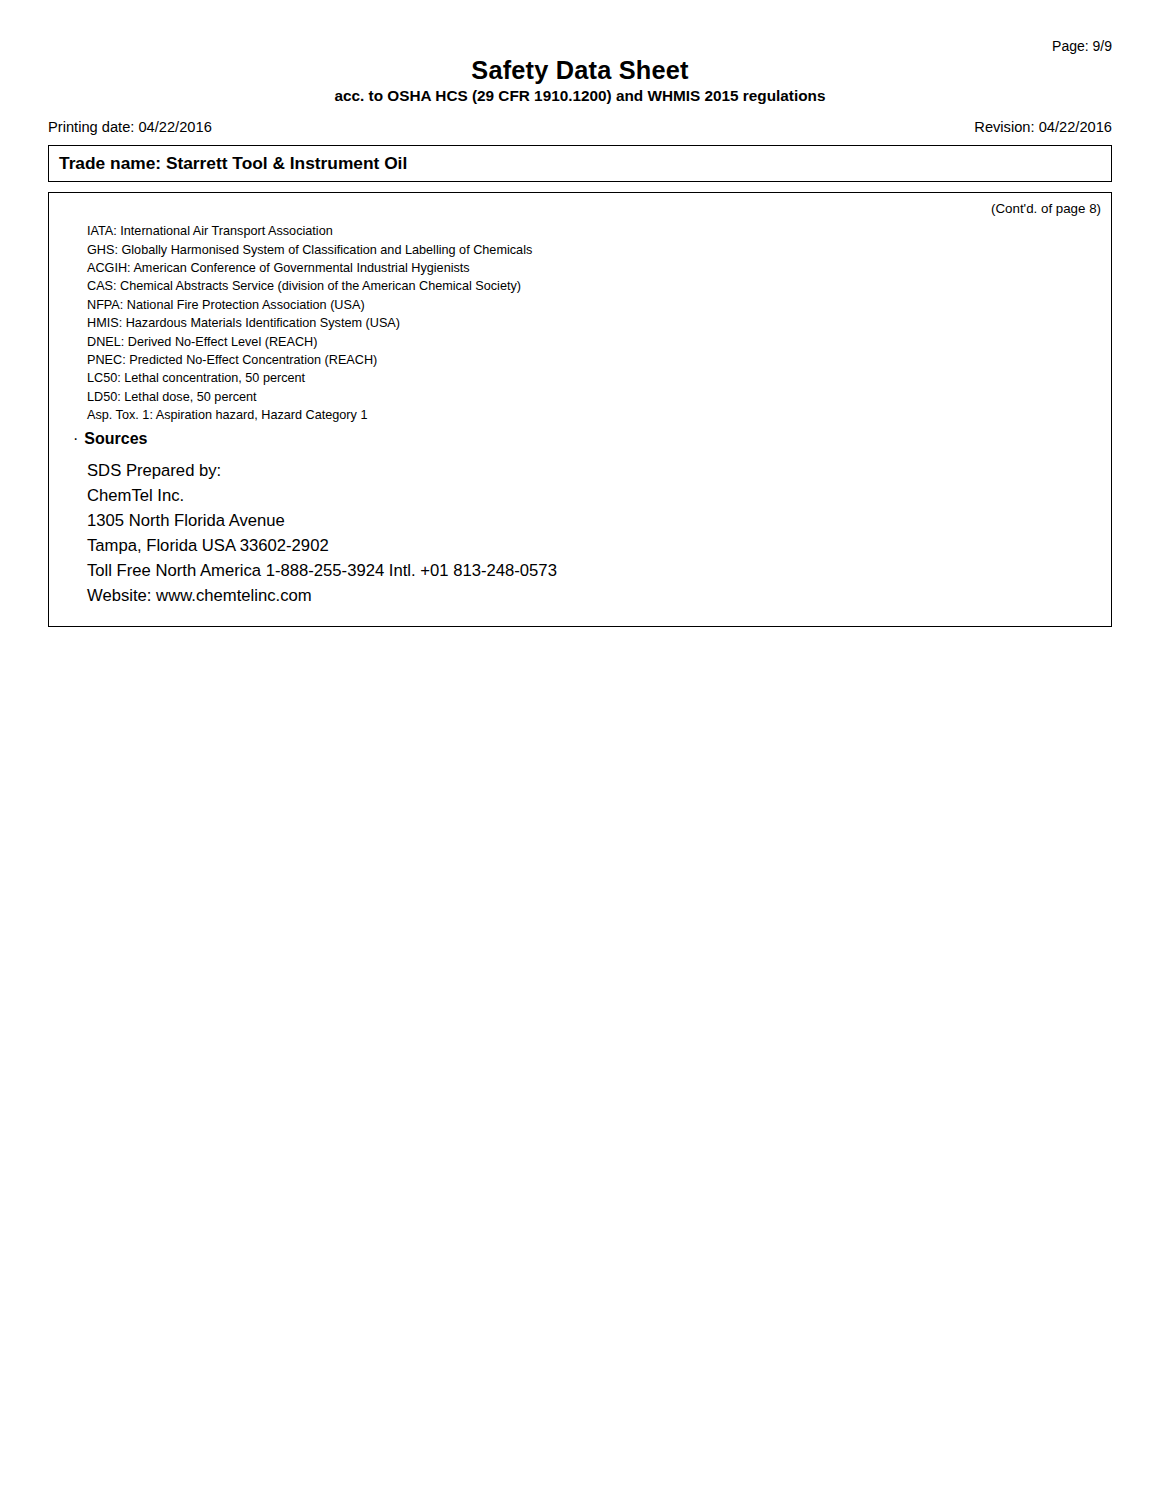Page: 9/9
Safety Data Sheet
acc. to OSHA HCS (29 CFR 1910.1200) and WHMIS 2015 regulations
Printing date: 04/22/2016 Revision: 04/22/2016
Trade name: Starrett Tool & Instrument Oil
(Cont'd. of page 8)
IATA: International Air Transport Association
GHS: Globally Harmonised System of Classification and Labelling of Chemicals
ACGIH: American Conference of Governmental Industrial Hygienists
CAS: Chemical Abstracts Service (division of the American Chemical Society)
NFPA: National Fire Protection Association (USA)
HMIS: Hazardous Materials Identification System (USA)
DNEL: Derived No-Effect Level (REACH)
PNEC: Predicted No-Effect Concentration (REACH)
LC50: Lethal concentration, 50 percent
LD50: Lethal dose, 50 percent
Asp. Tox. 1: Aspiration hazard, Hazard Category 1
·Sources
SDS Prepared by:
ChemTel Inc.
1305 North Florida Avenue
Tampa, Florida USA 33602-2902
Toll Free North America 1-888-255-3924 Intl. +01 813-248-0573
Website: www.chemtelinc.com